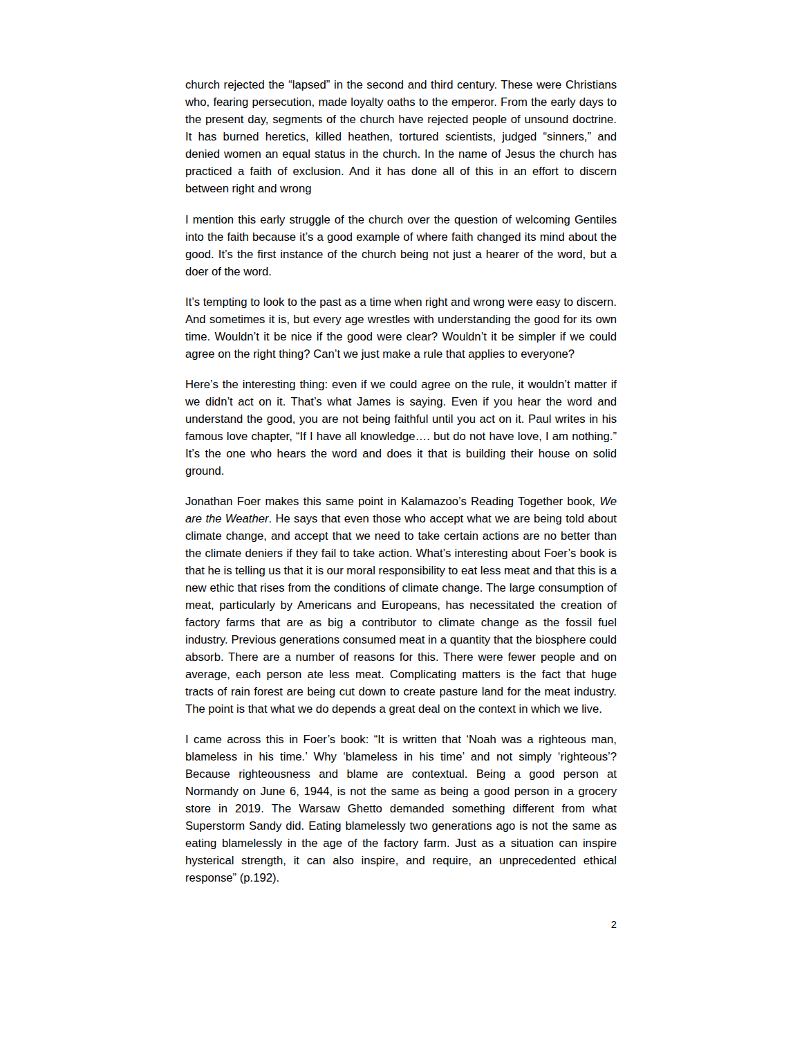church rejected the “lapsed” in the second and third century. These were Christians who, fearing persecution, made loyalty oaths to the emperor. From the early days to the present day, segments of the church have rejected people of unsound doctrine. It has burned heretics, killed heathen, tortured scientists, judged “sinners,” and denied women an equal status in the church. In the name of Jesus the church has practiced a faith of exclusion. And it has done all of this in an effort to discern between right and wrong
I mention this early struggle of the church over the question of welcoming Gentiles into the faith because it’s a good example of where faith changed its mind about the good. It’s the first instance of the church being not just a hearer of the word, but a doer of the word.
It’s tempting to look to the past as a time when right and wrong were easy to discern. And sometimes it is, but every age wrestles with understanding the good for its own time. Wouldn’t it be nice if the good were clear? Wouldn’t it be simpler if we could agree on the right thing? Can’t we just make a rule that applies to everyone?
Here’s the interesting thing: even if we could agree on the rule, it wouldn’t matter if we didn’t act on it. That’s what James is saying. Even if you hear the word and understand the good, you are not being faithful until you act on it. Paul writes in his famous love chapter, “If I have all knowledge…. but do not have love, I am nothing.” It’s the one who hears the word and does it that is building their house on solid ground.
Jonathan Foer makes this same point in Kalamazoo’s Reading Together book, We are the Weather. He says that even those who accept what we are being told about climate change, and accept that we need to take certain actions are no better than the climate deniers if they fail to take action. What’s interesting about Foer’s book is that he is telling us that it is our moral responsibility to eat less meat and that this is a new ethic that rises from the conditions of climate change. The large consumption of meat, particularly by Americans and Europeans, has necessitated the creation of factory farms that are as big a contributor to climate change as the fossil fuel industry. Previous generations consumed meat in a quantity that the biosphere could absorb. There are a number of reasons for this. There were fewer people and on average, each person ate less meat. Complicating matters is the fact that huge tracts of rain forest are being cut down to create pasture land for the meat industry. The point is that what we do depends a great deal on the context in which we live.
I came across this in Foer’s book: “It is written that ‘Noah was a righteous man, blameless in his time.’ Why ‘blameless in his time’ and not simply ‘righteous’? Because righteousness and blame are contextual. Being a good person at Normandy on June 6, 1944, is not the same as being a good person in a grocery store in 2019. The Warsaw Ghetto demanded something different from what Superstorm Sandy did. Eating blamelessly two generations ago is not the same as eating blamelessly in the age of the factory farm. Just as a situation can inspire hysterical strength, it can also inspire, and require, an unprecedented ethical response” (p.192).
2